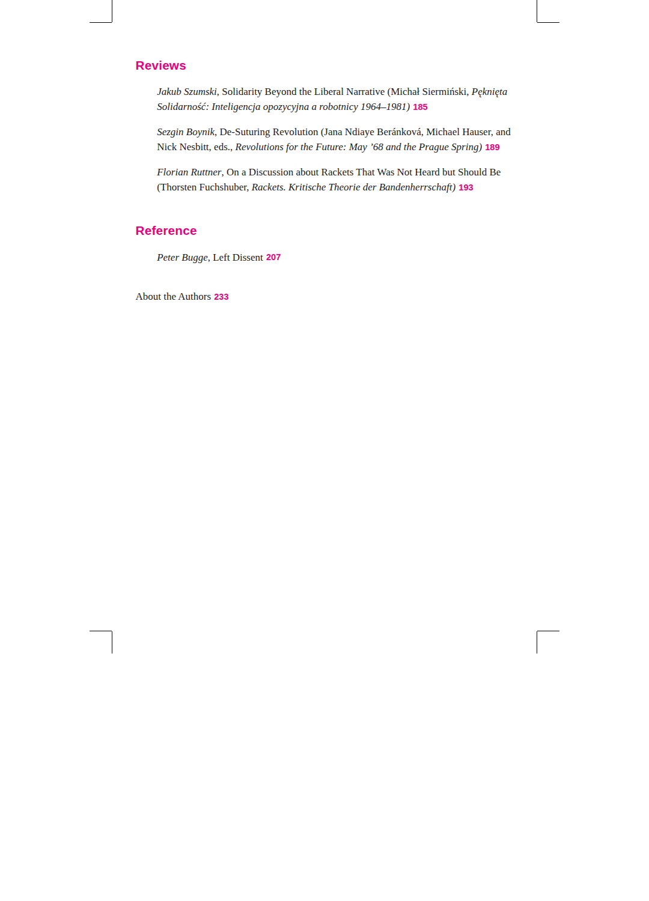Reviews
Jakub Szumski, Solidarity Beyond the Liberal Narrative (Michał Siermiński, Pęknięta Solidarność: Inteligencja opozycyjna a robotnicy 1964–1981) 185
Sezgin Boynik, De-Suturing Revolution (Jana Ndiaye Beránková, Michael Hauser, and Nick Nesbitt, eds., Revolutions for the Future: May ’68 and the Prague Spring) 189
Florian Ruttner, On a Discussion about Rackets That Was Not Heard but Should Be (Thorsten Fuchshuber, Rackets. Kritische Theorie der Bandenherrschaft) 193
Reference
Peter Bugge, Left Dissent207
About the Authors233